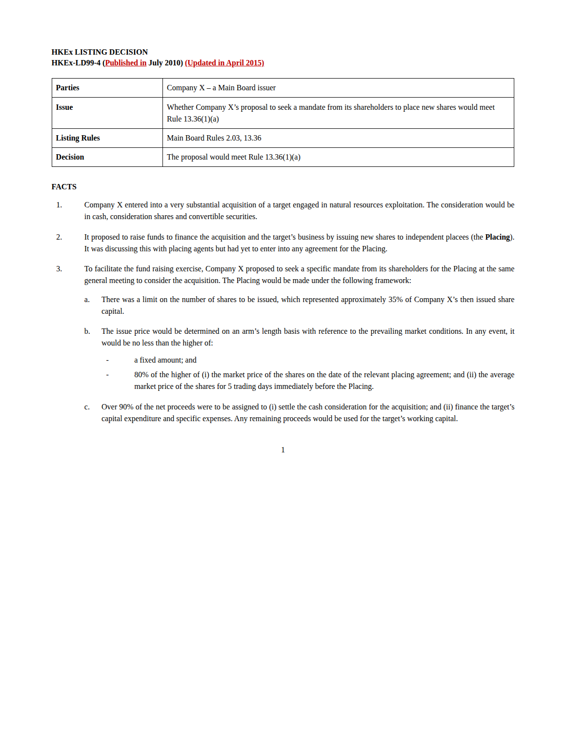HKEx LISTING DECISION
HKEx-LD99-4 (Published in July 2010) (Updated in April 2015)
| Parties | Company X – a Main Board issuer |
| Issue | Whether Company X’s proposal to seek a mandate from its shareholders to place new shares would meet Rule 13.36(1)(a) |
| Listing Rules | Main Board Rules 2.03, 13.36 |
| Decision | The proposal would meet Rule 13.36(1)(a) |
FACTS
Company X entered into a very substantial acquisition of a target engaged in natural resources exploitation. The consideration would be in cash, consideration shares and convertible securities.
It proposed to raise funds to finance the acquisition and the target’s business by issuing new shares to independent placees (the Placing). It was discussing this with placing agents but had yet to enter into any agreement for the Placing.
To facilitate the fund raising exercise, Company X proposed to seek a specific mandate from its shareholders for the Placing at the same general meeting to consider the acquisition. The Placing would be made under the following framework:
There was a limit on the number of shares to be issued, which represented approximately 35% of Company X’s then issued share capital.
The issue price would be determined on an arm’s length basis with reference to the prevailing market conditions. In any event, it would be no less than the higher of:
a fixed amount; and
80% of the higher of (i) the market price of the shares on the date of the relevant placing agreement; and (ii) the average market price of the shares for 5 trading days immediately before the Placing.
Over 90% of the net proceeds were to be assigned to (i) settle the cash consideration for the acquisition; and (ii) finance the target’s capital expenditure and specific expenses. Any remaining proceeds would be used for the target’s working capital.
1